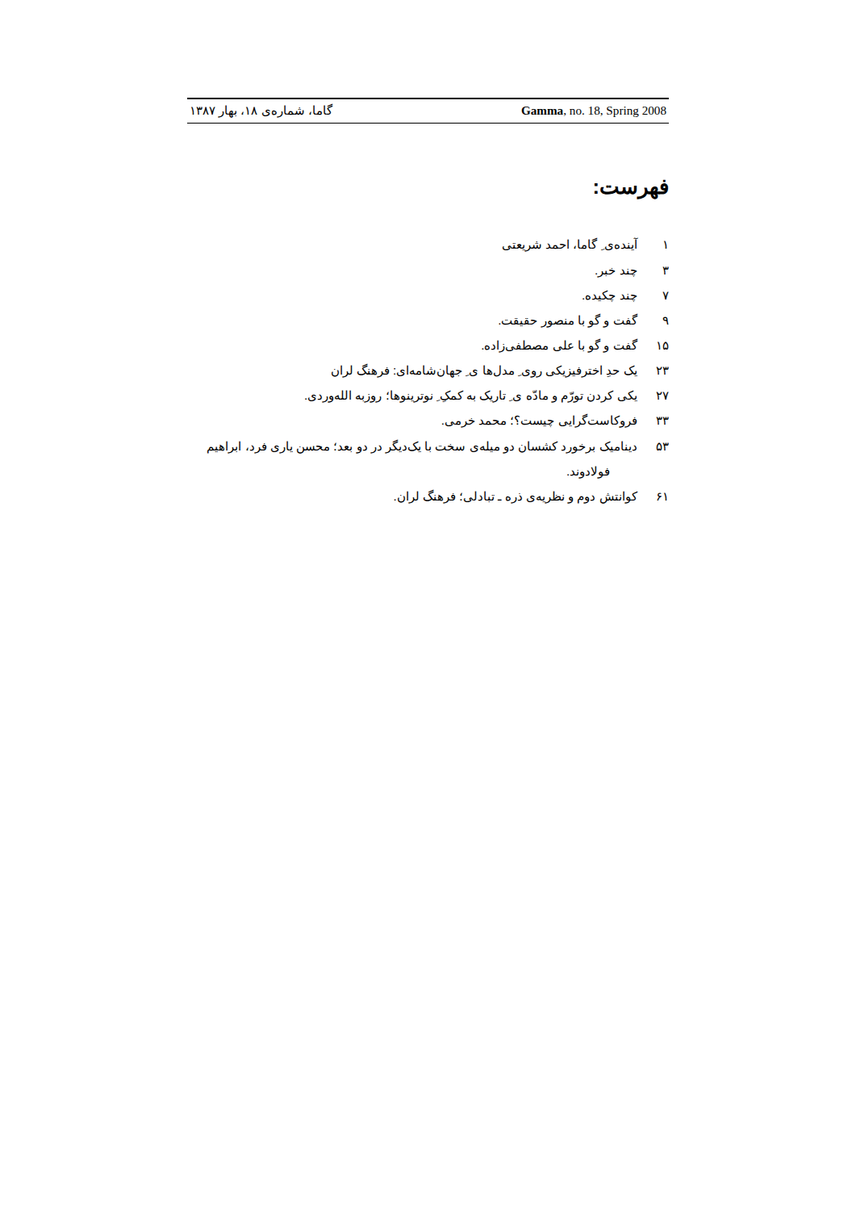Gamma, no. 18, Spring 2008 گاما، شماره‌ی ۱۸، بهار ۱۳۸۷
فهرست:
| ۱ | آینده‌ی ِ گاما، احمد شریعتی |
| ۳ | چند خبر. |
| ۷ | چند چکیده. |
| ۹ | گفت و گو با منصور حقیقت. |
| ۱۵ | گفت و گو با علی مصطفی‌زاده. |
| ۲۳ | یک حدِ اخترفیزیکی روی ِ مدل‌ها ی ِ جهان‌شامه‌ای: فرهنگ لران |
| ۲۷ | یکی کردن تورّم و مادّه ی ِ تاریک به کمکِ ِ نوترینوها؛ روزبه الله‌وردی. |
| ۳۳ | فروکاست‌گرایی چیست؟؛ محمد خرمی. |
| ۵۳ | دینامیک برخورد کشسان دو میله‌ی سخت با یک‌دیگر در دو بعد؛ محسن یاری فرد، ابراهیم فولادوند. |
| ۶۱ | کوانتش دوم و نظریه‌ی ذره ـ تبادلی؛ فرهنگ لران. |